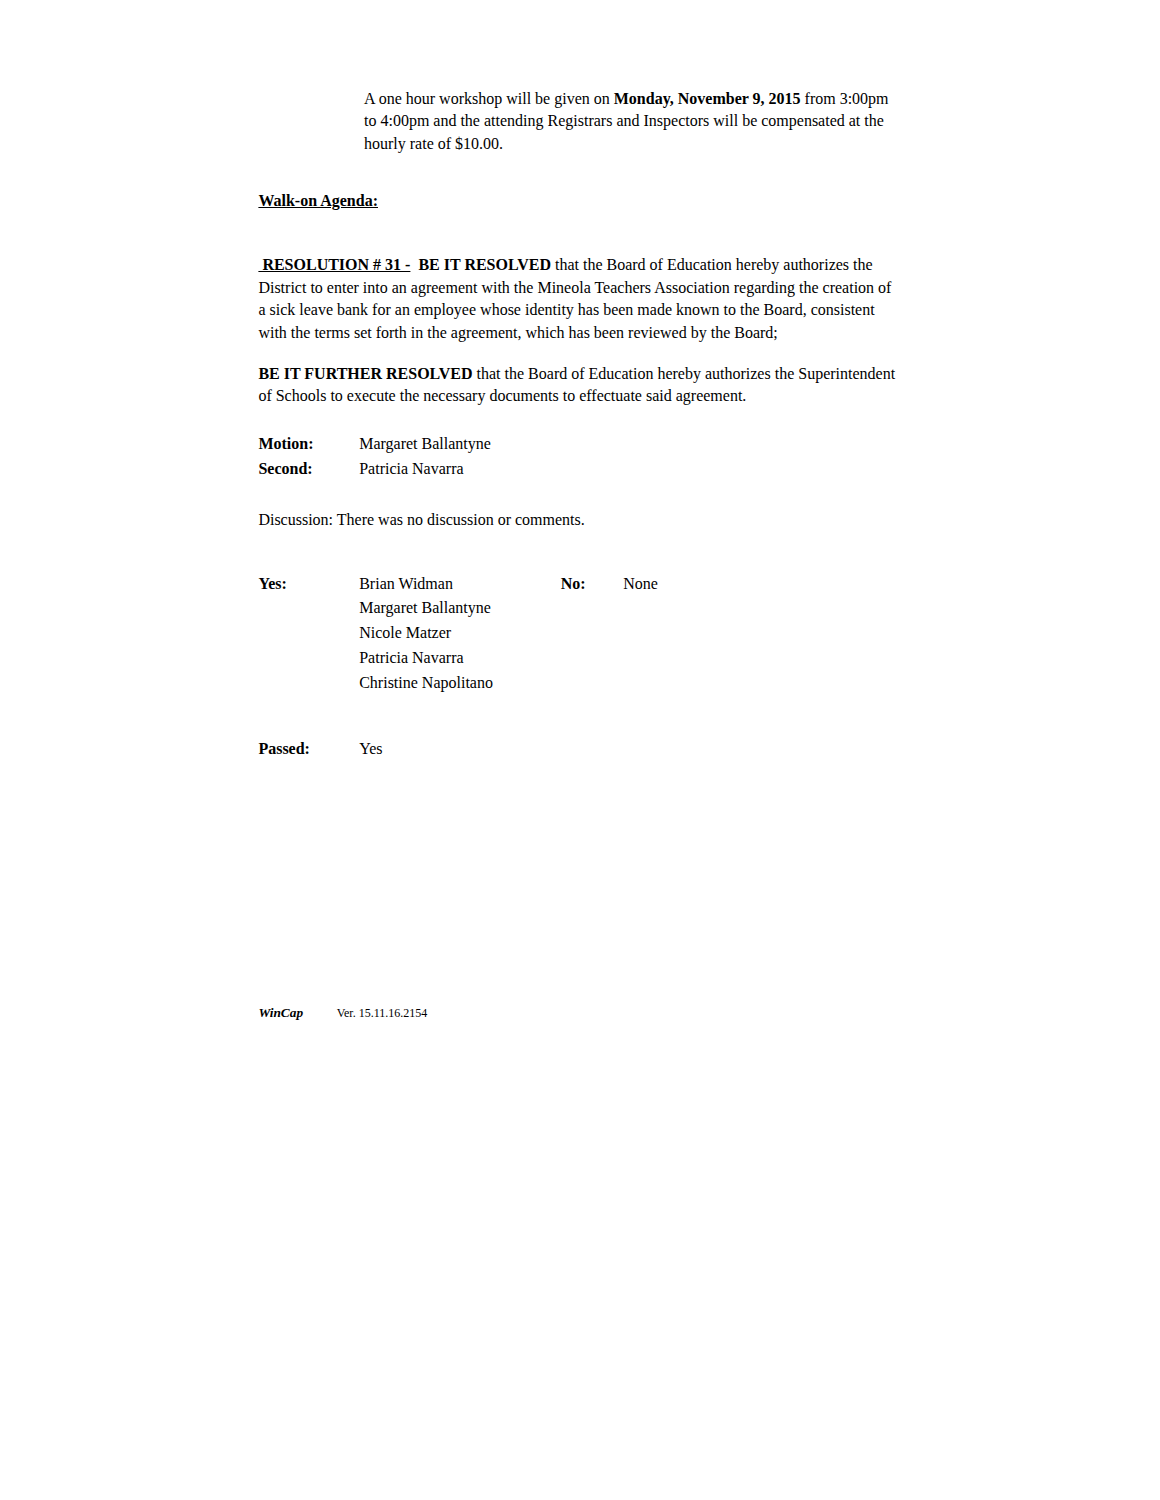A one hour workshop will be given on Monday, November 9, 2015 from 3:00pm to 4:00pm and the attending Registrars and Inspectors will be compensated at the hourly rate of $10.00.
Walk-on Agenda:
RESOLUTION # 31 - BE IT RESOLVED that the Board of Education hereby authorizes the District to enter into an agreement with the Mineola Teachers Association regarding the creation of a sick leave bank for an employee whose identity has been made known to the Board, consistent with the terms set forth in the agreement, which has been reviewed by the Board;
BE IT FURTHER RESOLVED that the Board of Education hereby authorizes the Superintendent of Schools to execute the necessary documents to effectuate said agreement.
| Motion: | Margaret Ballantyne |
| Second: | Patricia Navarra |
Discussion: There was no discussion or comments.
| Yes: | Brian Widman | No: | None |
| | Margaret Ballantyne | | |
| | Nicole Matzer | | |
| | Patricia Navarra | | |
| | Christine Napolitano | | |
Passed: Yes
WinCap Ver. 15.11.16.2154